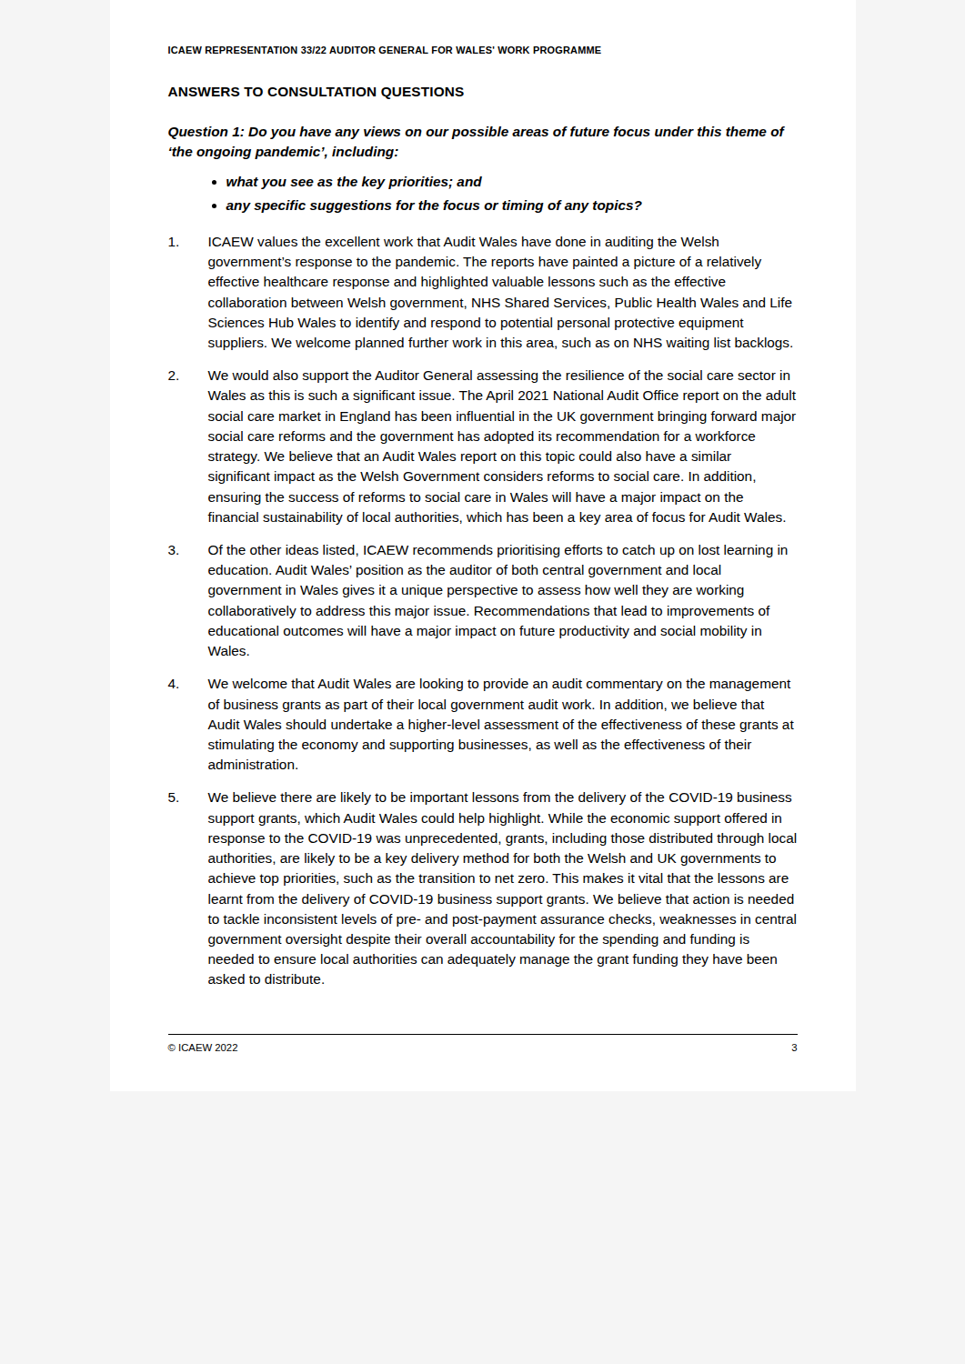ICAEW REPRESENTATION 33/22 AUDITOR GENERAL FOR WALES' WORK PROGRAMME
Answers to consultation questions
Question 1: Do you have any views on our possible areas of future focus under this theme of ‘the ongoing pandemic’, including:
what you see as the key priorities; and
any specific suggestions for the focus or timing of any topics?
ICAEW values the excellent work that Audit Wales have done in auditing the Welsh government’s response to the pandemic. The reports have painted a picture of a relatively effective healthcare response and highlighted valuable lessons such as the effective collaboration between Welsh government, NHS Shared Services, Public Health Wales and Life Sciences Hub Wales to identify and respond to potential personal protective equipment suppliers. We welcome planned further work in this area, such as on NHS waiting list backlogs.
We would also support the Auditor General assessing the resilience of the social care sector in Wales as this is such a significant issue. The April 2021 National Audit Office report on the adult social care market in England has been influential in the UK government bringing forward major social care reforms and the government has adopted its recommendation for a workforce strategy. We believe that an Audit Wales report on this topic could also have a similar significant impact as the Welsh Government considers reforms to social care. In addition, ensuring the success of reforms to social care in Wales will have a major impact on the financial sustainability of local authorities, which has been a key area of focus for Audit Wales.
Of the other ideas listed, ICAEW recommends prioritising efforts to catch up on lost learning in education. Audit Wales’ position as the auditor of both central government and local government in Wales gives it a unique perspective to assess how well they are working collaboratively to address this major issue. Recommendations that lead to improvements of educational outcomes will have a major impact on future productivity and social mobility in Wales.
We welcome that Audit Wales are looking to provide an audit commentary on the management of business grants as part of their local government audit work. In addition, we believe that Audit Wales should undertake a higher-level assessment of the effectiveness of these grants at stimulating the economy and supporting businesses, as well as the effectiveness of their administration.
We believe there are likely to be important lessons from the delivery of the COVID-19 business support grants, which Audit Wales could help highlight. While the economic support offered in response to the COVID-19 was unprecedented, grants, including those distributed through local authorities, are likely to be a key delivery method for both the Welsh and UK governments to achieve top priorities, such as the transition to net zero. This makes it vital that the lessons are learnt from the delivery of COVID-19 business support grants. We believe that action is needed to tackle inconsistent levels of pre- and post-payment assurance checks, weaknesses in central government oversight despite their overall accountability for the spending and funding is needed to ensure local authorities can adequately manage the grant funding they have been asked to distribute.
© ICAEW 2022 3